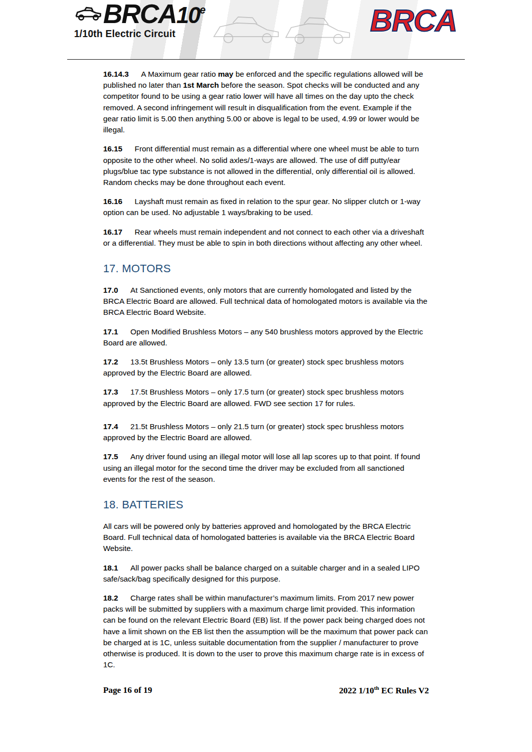BRCA10e
1/10th Electric Circuit
BRCA
16.14.3 A Maximum gear ratio may be enforced and the specific regulations allowed will be published no later than 1st March before the season. Spot checks will be conducted and any competitor found to be using a gear ratio lower will have all times on the day upto the check removed. A second infringement will result in disqualification from the event. Example if the gear ratio limit is 5.00 then anything 5.00 or above is legal to be used, 4.99 or lower would be illegal.
16.15 Front differential must remain as a differential where one wheel must be able to turn opposite to the other wheel. No solid axles/1-ways are allowed. The use of diff putty/ear plugs/blue tac type substance is not allowed in the differential, only differential oil is allowed. Random checks may be done throughout each event.
16.16 Layshaft must remain as fixed in relation to the spur gear. No slipper clutch or 1-way option can be used. No adjustable 1 ways/braking to be used.
16.17 Rear wheels must remain independent and not connect to each other via a driveshaft or a differential. They must be able to spin in both directions without affecting any other wheel.
17. MOTORS
17.0 At Sanctioned events, only motors that are currently homologated and listed by the BRCA Electric Board are allowed. Full technical data of homologated motors is available via the BRCA Electric Board Website.
17.1 Open Modified Brushless Motors – any 540 brushless motors approved by the Electric Board are allowed.
17.2 13.5t Brushless Motors – only 13.5 turn (or greater) stock spec brushless motors approved by the Electric Board are allowed.
17.3 17.5t Brushless Motors – only 17.5 turn (or greater) stock spec brushless motors approved by the Electric Board are allowed. FWD see section 17 for rules.
17.4 21.5t Brushless Motors – only 21.5 turn (or greater) stock spec brushless motors approved by the Electric Board are allowed.
17.5 Any driver found using an illegal motor will lose all lap scores up to that point. If found using an illegal motor for the second time the driver may be excluded from all sanctioned events for the rest of the season.
18. BATTERIES
All cars will be powered only by batteries approved and homologated by the BRCA Electric Board. Full technical data of homologated batteries is available via the BRCA Electric Board Website.
18.1 All power packs shall be balance charged on a suitable charger and in a sealed LIPO safe/sack/bag specifically designed for this purpose.
18.2 Charge rates shall be within manufacturer’s maximum limits. From 2017 new power packs will be submitted by suppliers with a maximum charge limit provided. This information can be found on the relevant Electric Board (EB) list. If the power pack being charged does not have a limit shown on the EB list then the assumption will be the maximum that power pack can be charged at is 1C, unless suitable documentation from the supplier / manufacturer to prove otherwise is produced. It is down to the user to prove this maximum charge rate is in excess of 1C.
Page 16 of 19
2022 1/10th EC Rules V2